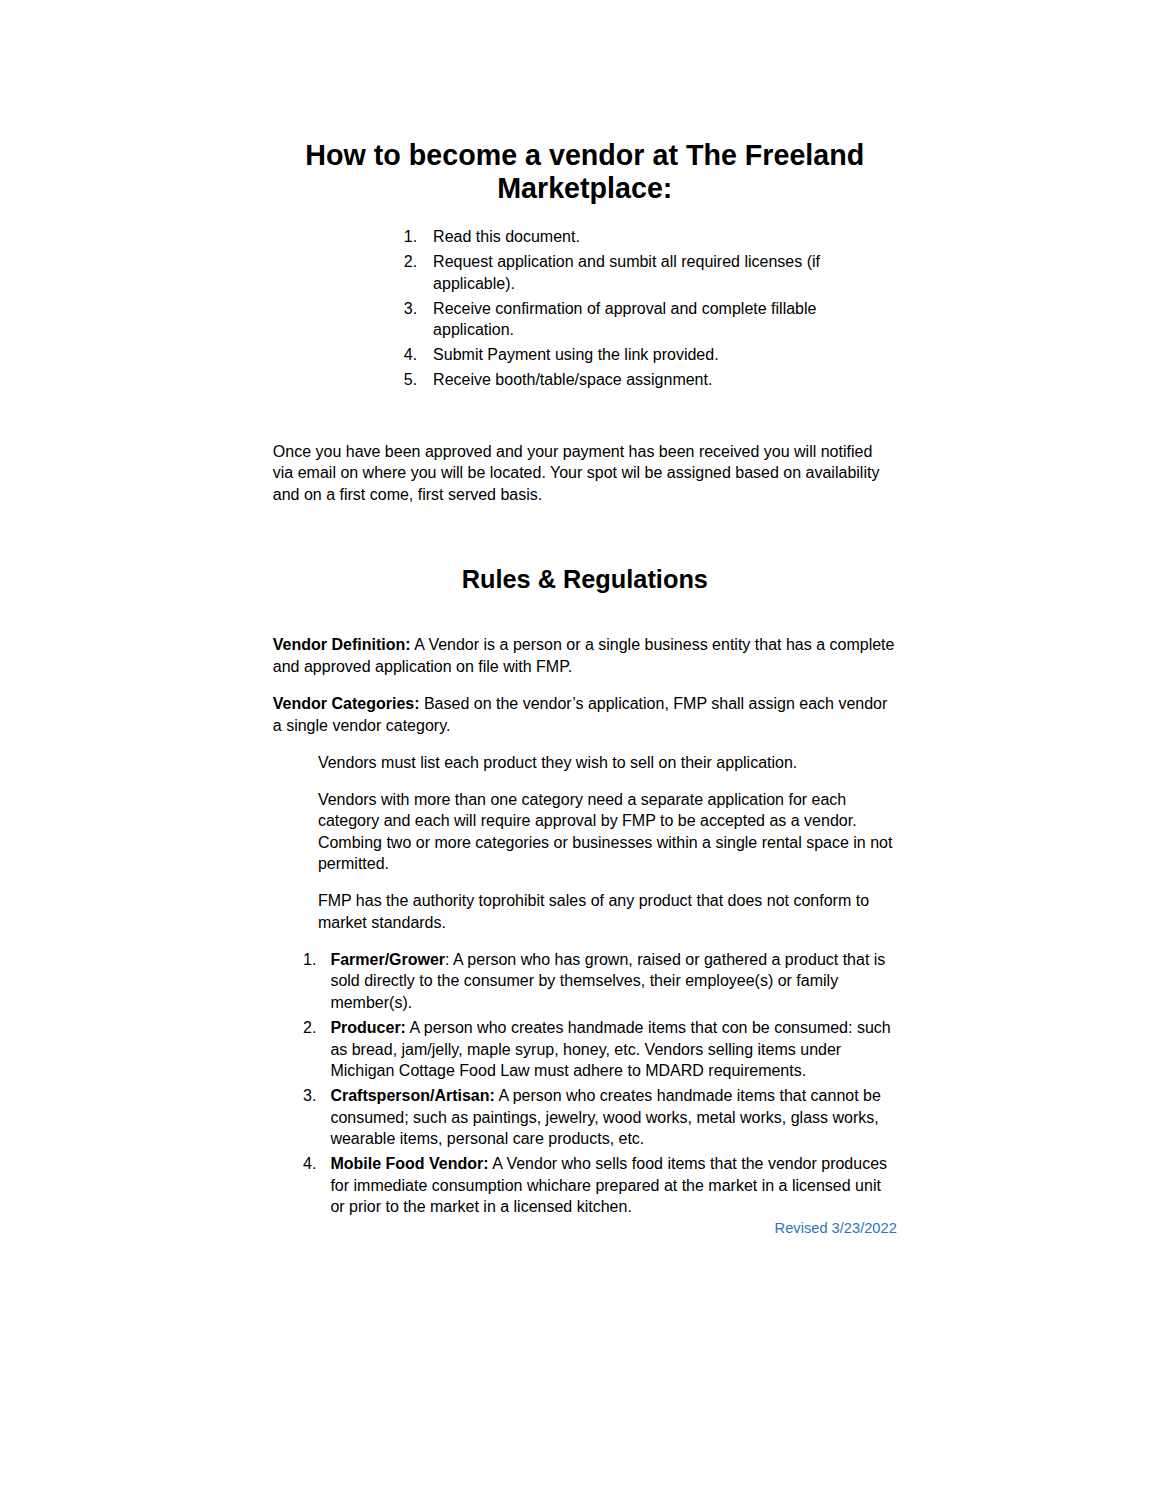How to become a vendor at The Freeland Marketplace:
Read this document.
Request application and sumbit all required licenses (if applicable).
Receive confirmation of approval and complete fillable application.
Submit Payment using the link provided.
Receive booth/table/space assignment.
Once you have been approved and your payment has been received you will notified via email on where you will be located. Your spot wil be assigned based on availability and on a first come, first served basis.
Rules & Regulations
Vendor Definition: A Vendor is a person or a single business entity that has a complete and approved application on file with FMP.
Vendor Categories: Based on the vendor’s application, FMP shall assign each vendor a single vendor category.
Vendors must list each product they wish to sell on their application.
Vendors with more than one category need a separate application for each category and each will require approval by FMP to be accepted as a vendor. Combing two or more categories or businesses within a single rental space in not permitted.
FMP has the authority toprohibit sales of any product that does not conform to market standards.
Farmer/Grower: A person who has grown, raised or gathered a product that is sold directly to the consumer by themselves, their employee(s) or family member(s).
Producer: A person who creates handmade items that con be consumed: such as bread, jam/jelly, maple syrup, honey, etc. Vendors selling items under Michigan Cottage Food Law must adhere to MDARD requirements.
Craftsperson/Artisan: A person who creates handmade items that cannot be consumed; such as paintings, jewelry, wood works, metal works, glass works, wearable items, personal care products, etc.
Mobile Food Vendor: A Vendor who sells food items that the vendor produces for immediate consumption whichare prepared at the market in a licensed unit or prior to the market in a licensed kitchen.
Revised 3/23/2022